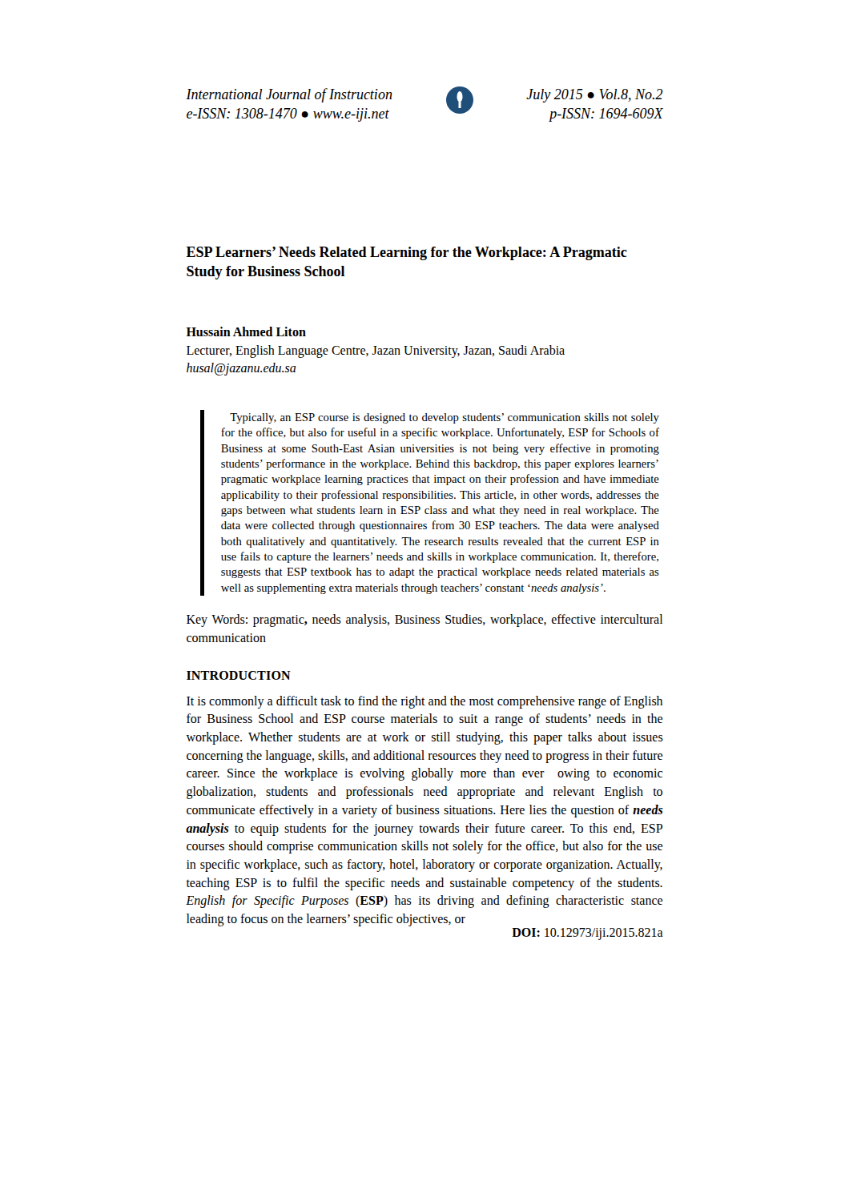International Journal of Instruction
e-ISSN: 1308-1470 ● www.e-iji.net
July 2015 ● Vol.8, No.2
p-ISSN: 1694-609X
ESP Learners’ Needs Related Learning for the Workplace: A Pragmatic Study for Business School
Hussain Ahmed Liton
Lecturer, English Language Centre, Jazan University, Jazan, Saudi Arabia
husal@jazanu.edu.sa
Typically, an ESP course is designed to develop students’ communication skills not solely for the office, but also for useful in a specific workplace. Unfortunately, ESP for Schools of Business at some South-East Asian universities is not being very effective in promoting students’ performance in the workplace. Behind this backdrop, this paper explores learners’ pragmatic workplace learning practices that impact on their profession and have immediate applicability to their professional responsibilities. This article, in other words, addresses the gaps between what students learn in ESP class and what they need in real workplace. The data were collected through questionnaires from 30 ESP teachers. The data were analysed both qualitatively and quantitatively. The research results revealed that the current ESP in use fails to capture the learners’ needs and skills in workplace communication. It, therefore, suggests that ESP textbook has to adapt the practical workplace needs related materials as well as supplementing extra materials through teachers’ constant ‘needs analysis’.
Key Words: pragmatic, needs analysis, Business Studies, workplace, effective intercultural communication
INTRODUCTION
It is commonly a difficult task to find the right and the most comprehensive range of English for Business School and ESP course materials to suit a range of students’ needs in the workplace. Whether students are at work or still studying, this paper talks about issues concerning the language, skills, and additional resources they need to progress in their future career. Since the workplace is evolving globally more than ever owing to economic globalization, students and professionals need appropriate and relevant English to communicate effectively in a variety of business situations. Here lies the question of needs analysis to equip students for the journey towards their future career. To this end, ESP courses should comprise communication skills not solely for the office, but also for the use in specific workplace, such as factory, hotel, laboratory or corporate organization. Actually, teaching ESP is to fulfil the specific needs and sustainable competency of the students. English for Specific Purposes (ESP) has its driving and defining characteristic stance leading to focus on the learners’ specific objectives, or
DOI: 10.12973/iji.2015.821a